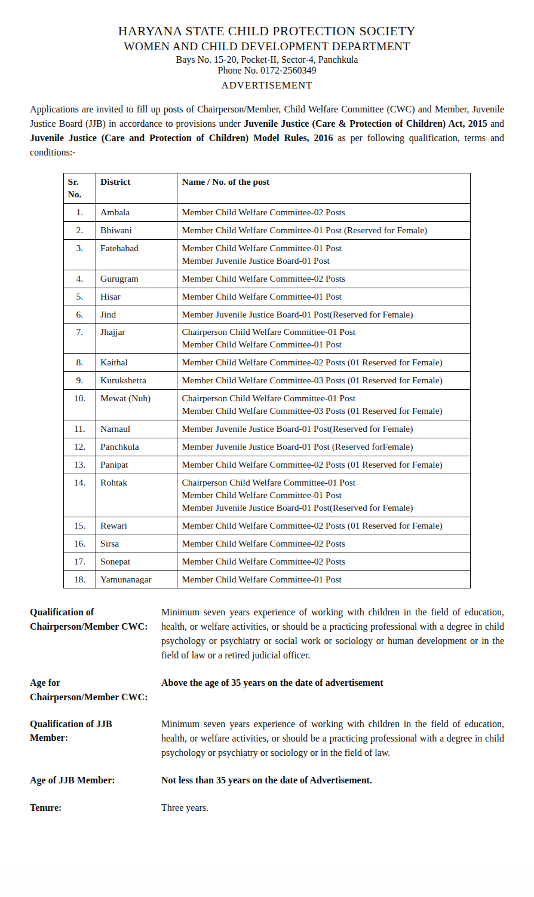Haryana State Child Protection Society
Women and Child Development Department
Bays No. 15-20, Pocket-II, Sector-4, Panchkula
Phone No. 0172-2560349
Advertisement
Applications are invited to fill up posts of Chairperson/Member, Child Welfare Committee (CWC) and Member, Juvenile Justice Board (JJB) in accordance to provisions under Juvenile Justice (Care & Protection of Children) Act, 2015 and Juvenile Justice (Care and Protection of Children) Model Rules, 2016 as per following qualification, terms and conditions:-
List of districts and posts
| Sr. No. | District | Name / No. of the post |
| --- | --- | --- |
| 1. | Ambala | Member Child Welfare Committee-02 Posts |
| 2. | Bhiwani | Member Child Welfare Committee-01 Post (Reserved for Female) |
| 3. | Fatehabad | Member Child Welfare Committee-01 Post Member Juvenile Justice Board-01 Post |
| 4. | Gurugram | Member Child Welfare Committee-02 Posts |
| 5. | Hisar | Member Child Welfare Committee-01 Post |
| 6. | Jind | Member Juvenile Justice Board-01 Post(Reserved for Female) |
| 7. | Jhajjar | Chairperson Child Welfare Committee-01 Post Member Child Welfare Committee-01 Post |
| 8. | Kaithal | Member Child Welfare Committee-02 Posts (01 Reserved for Female) |
| 9. | Kurukshetra | Member Child Welfare Committee-03 Posts (01 Reserved for Female) |
| 10. | Mewat (Nuh) | Chairperson Child Welfare Committee-01 Post Member Child Welfare Committee-03 Posts (01 Reserved for Female) |
| 11. | Narnaul | Member Juvenile Justice Board-01 Post(Reserved for Female) |
| 12. | Panchkula | Member Juvenile Justice Board-01 Post (Reserved forFemale) |
| 13. | Panipat | Member Child Welfare Committee-02 Posts (01 Reserved for Female) |
| 14. | Rohtak | Chairperson Child Welfare Committee-01 Post Member Child Welfare Committee-01 Post Member Juvenile Justice Board-01 Post(Reserved for Female) |
| 15. | Rewari | Member Child Welfare Committee-02 Posts (01 Reserved for Female) |
| 16. | Sirsa | Member Child Welfare Committee-02 Posts |
| 17. | Sonepat | Member Child Welfare Committee-02 Posts |
| 18. | Yamunanagar | Member Child Welfare Committee-01 Post |
Qualification of Chairperson/Member CWC:
Minimum seven years experience of working with children in the field of education, health, or welfare activities, or should be a practicing professional with a degree in child psychology or psychiatry or social work or sociology or human development or in the field of law or a retired judicial officer.
Age for Chairperson/Member CWC:
Above the age of 35 years on the date of advertisement
Qualification of JJB Member:
Minimum seven years experience of working with children in the field of education, health, or welfare activities, or should be a practicing professional with a degree in child psychology or psychiatry or sociology or in the field of law.
Age of JJB Member:
Not less than 35 years on the date of Advertisement.
Tenure:
Three years.